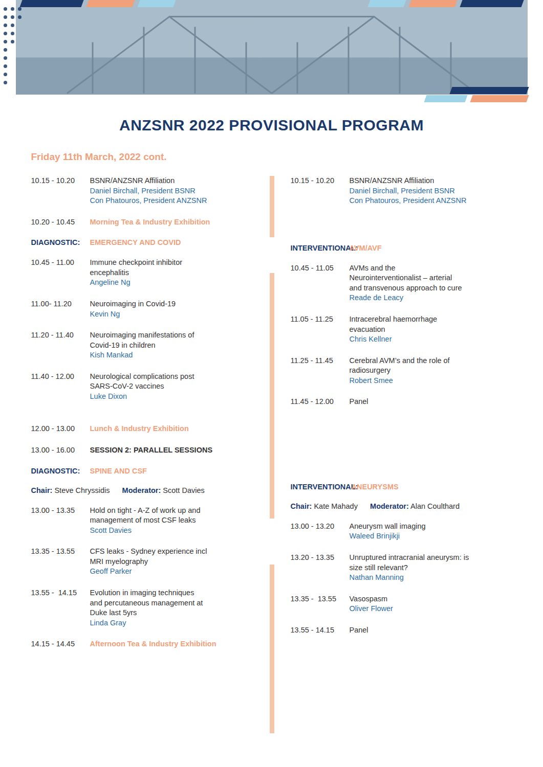ANZSNR 2022 PROVISIONAL PROGRAM
Friday 11th March, 2022 cont.
10.15 - 10.20
BSNR/ANZSNR Affiliation
Daniel Birchall, President BSNR
Con Phatouros, President ANZSNR
10.20 - 10.45
Morning Tea & Industry Exhibition
DIAGNOSTIC:
EMERGENCY AND COVID
10.45 - 11.00
Immune checkpoint inhibitor
encephalitis
Angeline Ng
11.00- 11.20
Neuroimaging in Covid-19
Kevin Ng
11.20 - 11.40
Neuroimaging manifestations of
Covid-19 in children
Kish Mankad
11.40 - 12.00
Neurological complications post
SARS-CoV-2 vaccines
Luke Dixon
12.00 - 13.00
Lunch & Industry Exhibition
13.00 - 16.00
SESSION 2: PARALLEL SESSIONS
DIAGNOSTIC:
SPINE AND CSF
Chair: Steve Chryssidis Moderator: Scott Davies
13.00 - 13.35
Hold on tight - A-Z of work up and
management of most CSF leaks
Scott Davies
13.35 - 13.55
CFS leaks - Sydney experience incl
MRI myelography
Geoff Parker
13.55 - 14.15
Evolution in imaging techniques
and percutaneous management at
Duke last 5yrs
Linda Gray
14.15 - 14.45
Afternoon Tea & Industry Exhibition
10.15 - 10.20
BSNR/ANZSNR Affiliation
Daniel Birchall, President BSNR
Con Phatouros, President ANZSNR
INTERVENTIONAL:
AVM/AVF
10.45 - 11.05
AVMs and the
Neurointerventionalist – arterial
and transvenous approach to cure
Reade de Leacy
11.05 - 11.25
Intracerebral haemorrhage
evacuation
Chris Kellner
11.25 - 11.45
Cerebral AVM’s and the role of
radiosurgery
Robert Smee
11.45 - 12.00
Panel
INTERVENTIONAL:
ANEURYSMS
Chair: Kate Mahady Moderator: Alan Coulthard
13.00 - 13.20
Aneurysm wall imaging
Waleed Brinjikji
13.20 - 13.35
Unruptured intracranial aneurysm: is
size still relevant?
Nathan Manning
13.35 - 13.55
Vasospasm
Oliver Flower
13.55 - 14.15
Panel